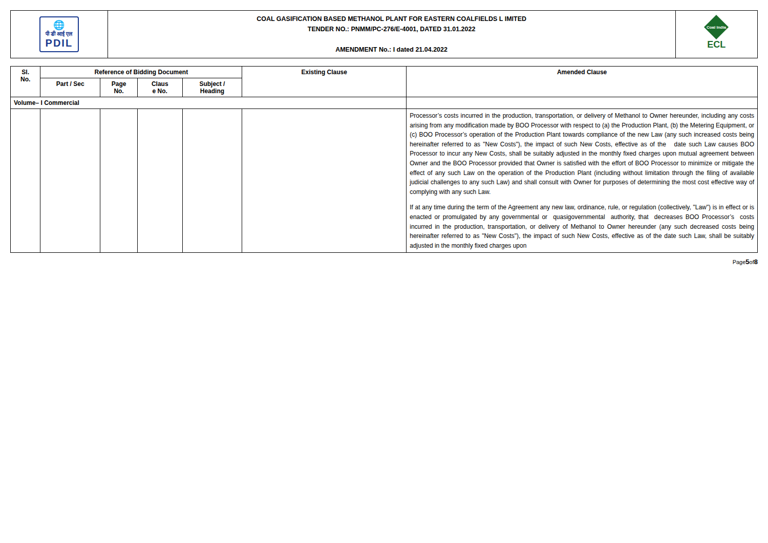| 🌐 पी डी आई एल PDIL | COAL GASIFICATION BASED METHANOL PLANT FOR EASTERN COALFIELDS L IMITED TENDER NO.: PNMM/PC-276/E-4001, DATED 31.01.2022 AMENDMENT No.: I dated 21.04.2022 | Coal India ECL |
| Sl. No. | Reference of Bidding Document | Existing Clause | Amended Clause |
| --- | --- | --- | --- |
| Part / Sec | Page No. | Claus e No. | Subject / Heading |
| Volume– I Commercial | |
| | | | | | | Processor’s costs incurred in the production, transportation, or delivery of Methanol to Owner hereunder, including any costs arising from any modification made by BOO Processor with respect to (a) the Production Plant, (b) the Metering Equipment, or (c) BOO Processor’s operation of the Production Plant towards compliance of the new Law (any such increased costs being hereinafter referred to as "New Costs"), the impact of such New Costs, effective as of the date such Law causes BOO Processor to incur any New Costs, shall be suitably adjusted in the monthly fixed charges upon mutual agreement between Owner and the BOO Processor provided that Owner is satisfied with the effort of BOO Processor to minimize or mitigate the effect of any such Law on the operation of the Production Plant (including without limitation through the filing of available judicial challenges to any such Law) and shall consult with Owner for purposes of determining the most cost effective way of complying with any such Law. If at any time during the term of the Agreement any new law, ordinance, rule, or regulation (collectively, "Law") is in effect or is enacted or promulgated by any governmental or quasigovernmental authority, that decreases BOO Processor’s costs incurred in the production, transportation, or delivery of Methanol to Owner hereunder (any such decreased costs being hereinafter referred to as "New Costs"), the impact of such New Costs, effective as of the date such Law, shall be suitably adjusted in the monthly fixed charges upon |
Page5of8